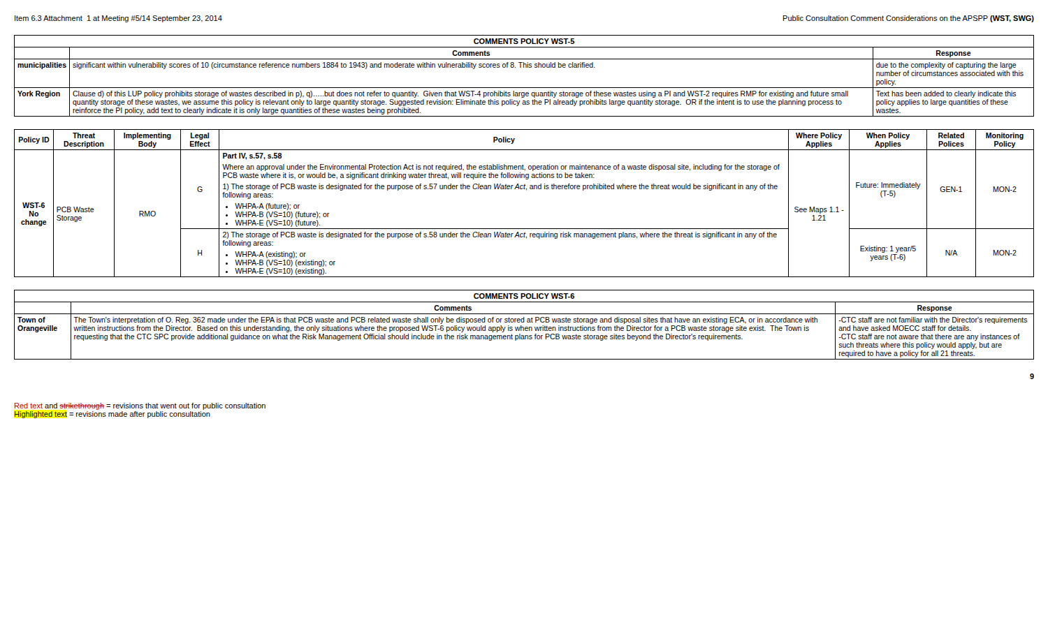Item 6.3 Attachment 1 at Meeting #5/14 September 23, 2014
Public Consultation Comment Considerations on the APSPP (WST, SWG)
| COMMENTS POLICY WST-5 |
| | Comments | Response |
| municipalities | significant within vulnerability scores of 10 (circumstance reference numbers 1884 to 1943) and moderate within vulnerability scores of 8. This should be clarified. | due to the complexity of capturing the large number of circumstances associated with this policy. |
| York Region | Clause d) of this LUP policy prohibits storage of wastes described in p), q)…..but does not refer to quantity. Given that WST-4 prohibits large quantity storage of these wastes using a PI and WST-2 requires RMP for existing and future small quantity storage of these wastes, we assume this policy is relevant only to large quantity storage. Suggested revision: Eliminate this policy as the PI already prohibits large quantity storage. OR if the intent is to use the planning process to reinforce the PI policy, add text to clearly indicate it is only large quantities of these wastes being prohibited. | Text has been added to clearly indicate this policy applies to large quantities of these wastes. |
| Policy ID | Threat Description | Implementing Body | Legal Effect | Policy | Where Policy Applies | When Policy Applies | Related Polices | Monitoring Policy |
| --- | --- | --- | --- | --- | --- | --- | --- | --- |
| WST-6 No change | PCB Waste Storage | RMO | G | Part IV, s.57, s.58 Where an approval under the Environmental Protection Act is not required, the establishment, operation or maintenance of a waste disposal site, including for the storage of PCB waste where it is, or would be, a significant drinking water threat, will require the following actions to be taken: 1) The storage of PCB waste is designated for the purpose of s.57 under the Clean Water Act , and is therefore prohibited where the threat would be significant in any of the following areas: WHPA-A (future); or WHPA-B (VS=10) (future); or WHPA-E (VS=10) (future). | See Maps 1.1 - 1.21 | Future: Immediately (T-5) | GEN-1 | MON-2 |
| H | 2) The storage of PCB waste is designated for the purpose of s.58 under the Clean Water Act , requiring risk management plans, where the threat is significant in any of the following areas: WHPA-A (existing); or WHPA-B (VS=10) (existing); or WHPA-E (VS=10) (existing). | Existing: 1 year/5 years (T-6) | N/A | MON-2 |
| COMMENTS POLICY WST-6 |
| | Comments | Response |
| Town of Orangeville | The Town's interpretation of O. Reg. 362 made under the EPA is that PCB waste and PCB related waste shall only be disposed of or stored at PCB waste storage and disposal sites that have an existing ECA, or in accordance with written instructions from the Director. Based on this understanding, the only situations where the proposed WST-6 policy would apply is when written instructions from the Director for a PCB waste storage site exist. The Town is requesting that the CTC SPC provide additional guidance on what the Risk Management Official should include in the risk management plans for PCB waste storage sites beyond the Director's requirements. | -CTC staff are not familiar with the Director's requirements and have asked MOECC staff for details. -CTC staff are not aware that there are any instances of such threats where this policy would apply, but are required to have a policy for all 21 threats. |
9
Red text and strikethrough = revisions that went out for public consultation
Highlighted text = revisions made after public consultation